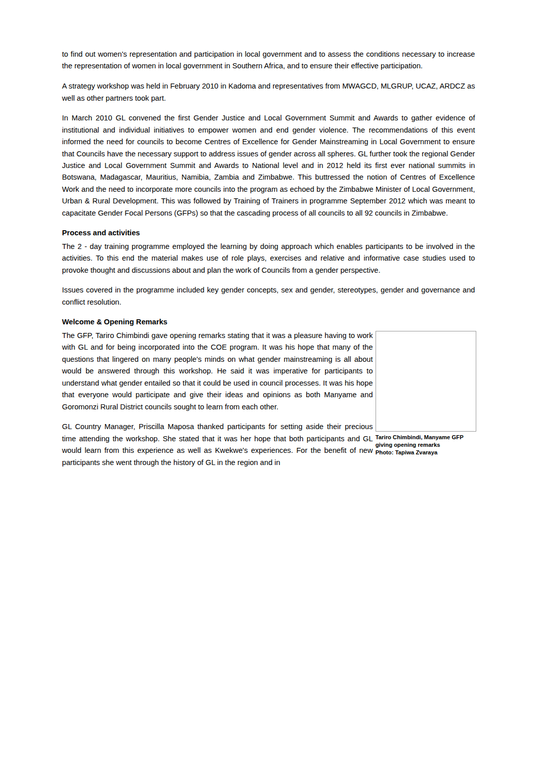to find out women's representation and participation in local government and to assess the conditions necessary to increase the representation of women in local government in Southern Africa, and to ensure their effective participation.
A strategy workshop was held in February 2010 in Kadoma and representatives from MWAGCD, MLGRUP, UCAZ, ARDCZ as well as other partners took part.
In March 2010 GL convened the first Gender Justice and Local Government Summit and Awards to gather evidence of institutional and individual initiatives to empower women and end gender violence. The recommendations of this event informed the need for councils to become Centres of Excellence for Gender Mainstreaming in Local Government to ensure that Councils have the necessary support to address issues of gender across all spheres. GL further took the regional Gender Justice and Local Government Summit and Awards to National level and in 2012 held its first ever national summits in Botswana, Madagascar, Mauritius, Namibia, Zambia and Zimbabwe. This buttressed the notion of Centres of Excellence Work and the need to incorporate more councils into the program as echoed by the Zimbabwe Minister of Local Government, Urban & Rural Development. This was followed by Training of Trainers in programme September 2012 which was meant to capacitate Gender Focal Persons (GFPs) so that the cascading process of all councils to all 92 councils in Zimbabwe.
Process and activities
The 2 - day training programme employed the learning by doing approach which enables participants to be involved in the activities. To this end the material makes use of role plays, exercises and relative and informative case studies used to provoke thought and discussions about and plan the work of Councils from a gender perspective.
Issues covered in the programme included key gender concepts, sex and gender, stereotypes, gender and governance and conflict resolution.
Welcome & Opening Remarks
Tariro Chimbindi, Manyame GFP giving opening remarks
Photo: Tapiwa Zvaraya
The GFP, Tariro Chimbindi gave opening remarks stating that it was a pleasure having to work with GL and for being incorporated into the COE program. It was his hope that many of the questions that lingered on many people's minds on what gender mainstreaming is all about would be answered through this workshop. He said it was imperative for participants to understand what gender entailed so that it could be used in council processes. It was his hope that everyone would participate and give their ideas and opinions as both Manyame and Goromonzi Rural District councils sought to learn from each other.
GL Country Manager, Priscilla Maposa thanked participants for setting aside their precious time attending the workshop. She stated that it was her hope that both participants and GL would learn from this experience as well as Kwekwe's experiences. For the benefit of new participants she went through the history of GL in the region and in